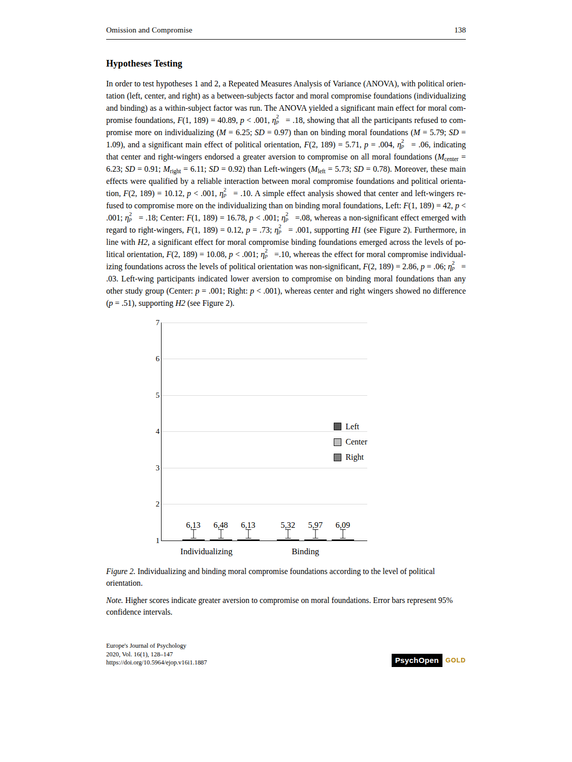Omission and Compromise 138
Hypotheses Testing
In order to test hypotheses 1 and 2, a Repeated Measures Analysis of Variance (ANOVA), with political orientation (left, center, and right) as a between-subjects factor and moral compromise foundations (individualizing and binding) as a within-subject factor was run. The ANOVA yielded a significant main effect for moral compromise foundations, F(1, 189) = 40.89, p < .001, η 2 p = .18, showing that all the participants refused to compromise more on individualizing (M = 6.25; SD = 0.97) than on binding moral foundations (M = 5.79; SD = 1.09), and a significant main effect of political orientation, F(2, 189) = 5.71, p = .004, η 2 p = .06, indicating that center and right-wingers endorsed a greater aversion to compromise on all moral foundations (Mcenter = 6.23; SD = 0.91; Mright = 6.11; SD = 0.92) than Left-wingers (Mleft = 5.73; SD = 0.78). Moreover, these main effects were qualified by a reliable interaction between moral compromise foundations and political orientation, F(2, 189) = 10.12, p < .001, η 2 p = .10. A simple effect analysis showed that center and left-wingers refused to compromise more on the individualizing than on binding moral foundations, Left: F(1, 189) = 42, p < .001; η 2 p = .18; Center: F(1, 189) = 16.78, p < .001; η 2 p =.08, whereas a non-significant effect emerged with regard to right-wingers, F(1, 189) = 0.12, p = .73; η 2 p = .001, supporting H1 (see Figure 2). Furthermore, in line with H2, a significant effect for moral compromise binding foundations emerged across the levels of political orientation, F(2, 189) = 10.08, p < .001; η 2 p =.10, whereas the effect for moral compromise individualizing foundations across the levels of political orientation was non-significant, F(2, 189) = 2.86, p = .06; η 2 p = .03. Left-wing participants indicated lower aversion to compromise on binding moral foundations than any other study group (Center: p = .001; Right: p < .001), whereas center and right wingers showed no difference (p = .51), supporting H2 (see Figure 2).
7
6
5
4
3
2
1
6,13
6,48
6,13
5,32
5,97
6,09
Left
Center
Right
Individualizing Binding
Figure 2. Individualizing and binding moral compromise foundations according to the level of political orientation.
Note. Higher scores indicate greater aversion to compromise on moral foundations. Error bars represent 95% confidence intervals.
Europe's Journal of Psychology
2020, Vol. 16(1), 128–147
https://doi.org/10.5964/ejop.v16i1.1887
PsychOpen GOLD